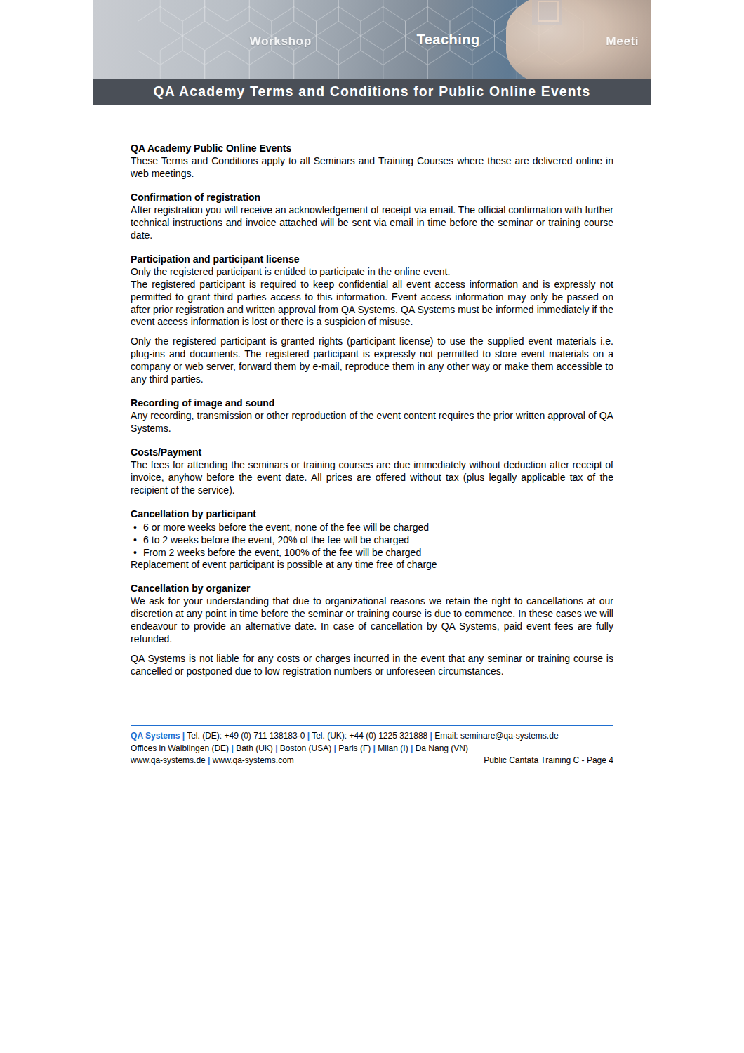Workshop
Teaching
Meeti
QA Academy Terms and Conditions for Public Online Events
QA Academy Public Online Events
These Terms and Conditions apply to all Seminars and Training Courses where these are delivered online in web meetings.
Confirmation of registration
After registration you will receive an acknowledgement of receipt via email. The official confirmation with further technical instructions and invoice attached will be sent via email in time before the seminar or training course date.
Participation and participant license
Only the registered participant is entitled to participate in the online event.
The registered participant is required to keep confidential all event access information and is expressly not permitted to grant third parties access to this information. Event access information may only be passed on after prior registration and written approval from QA Systems. QA Systems must be informed immediately if the event access information is lost or there is a suspicion of misuse.
Only the registered participant is granted rights (participant license) to use the supplied event materials i.e. plug-ins and documents. The registered participant is expressly not permitted to store event materials on a company or web server, forward them by e-mail, reproduce them in any other way or make them accessible to any third parties.
Recording of image and sound
Any recording, transmission or other reproduction of the event content requires the prior written approval of QA Systems.
Costs/Payment
The fees for attending the seminars or training courses are due immediately without deduction after receipt of invoice, anyhow before the event date. All prices are offered without tax (plus legally applicable tax of the recipient of the service).
Cancellation by participant
6 or more weeks before the event, none of the fee will be charged
6 to 2 weeks before the event, 20% of the fee will be charged
From 2 weeks before the event, 100% of the fee will be charged
Replacement of event participant is possible at any time free of charge
Cancellation by organizer
We ask for your understanding that due to organizational reasons we retain the right to cancellations at our discretion at any point in time before the seminar or training course is due to commence. In these cases we will endeavour to provide an alternative date. In case of cancellation by QA Systems, paid event fees are fully refunded.
QA Systems is not liable for any costs or charges incurred in the event that any seminar or training course is cancelled or postponed due to low registration numbers or unforeseen circumstances.
QA Systems | Tel. (DE): +49 (0) 711 138183-0 | Tel. (UK): +44 (0) 1225 321888 | Email: seminare@qa-systems.de
Offices in Waiblingen (DE) | Bath (UK) | Boston (USA) | Paris (F) | Milan (I) | Da Nang (VN)
www.qa-systems.de | www.qa-systems.com
Public Cantata Training C - Page 4